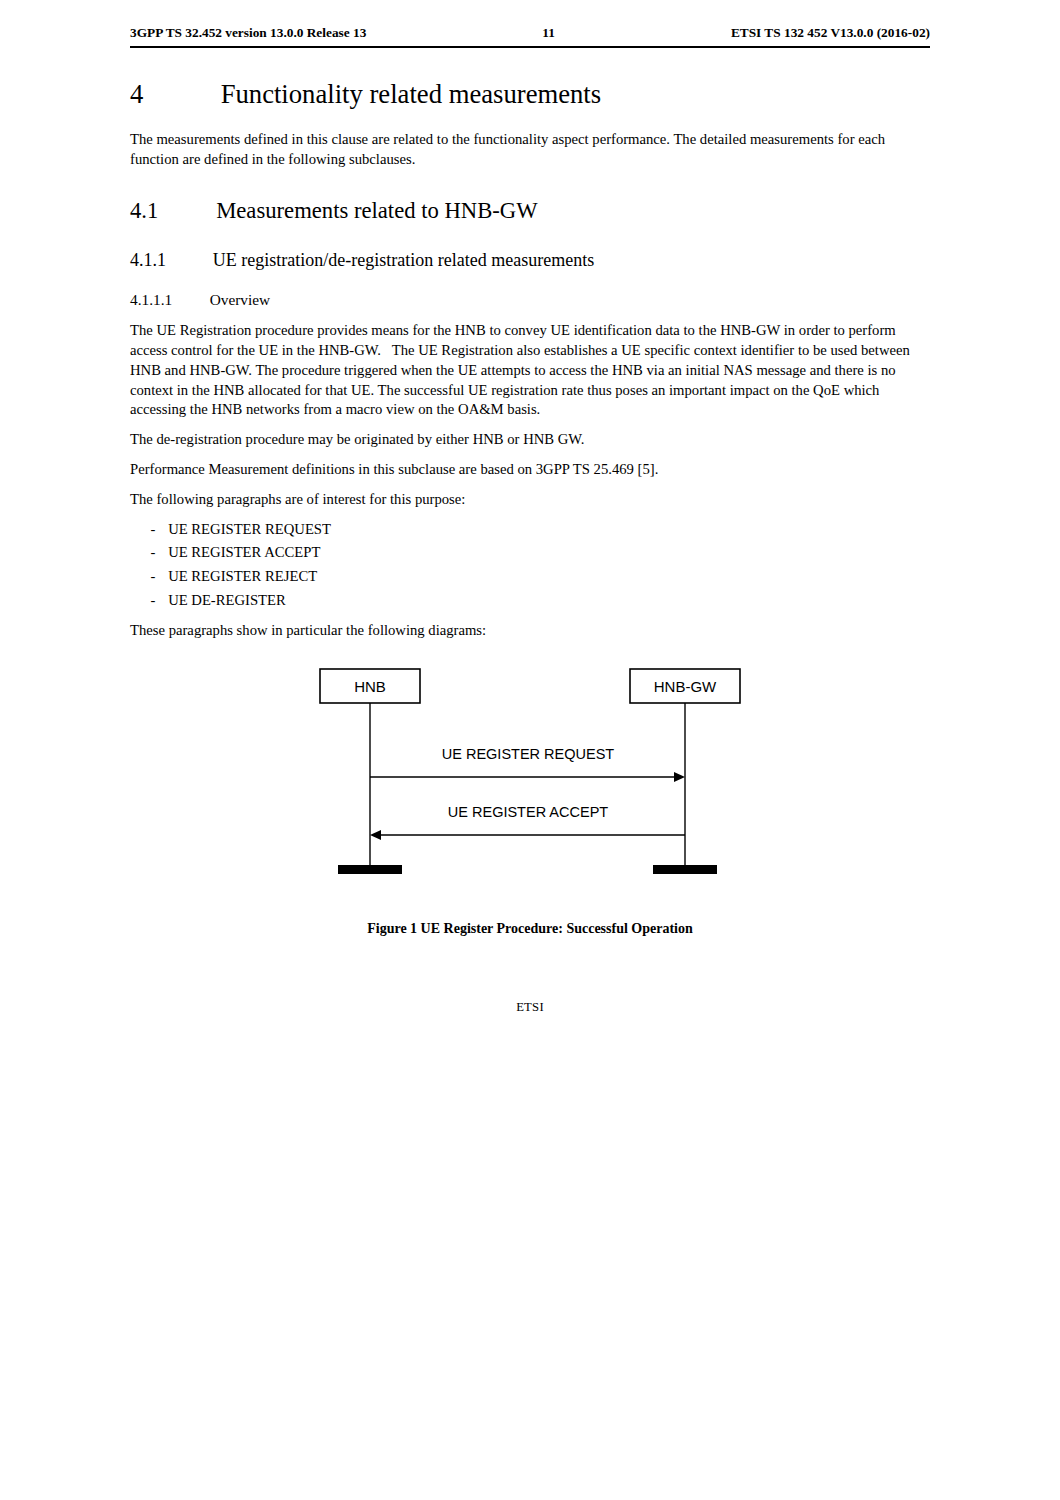3GPP TS 32.452 version 13.0.0 Release 13
11
ETSI TS 132 452 V13.0.0 (2016-02)
4 Functionality related measurements
The measurements defined in this clause are related to the functionality aspect performance. The detailed measurements for each function are defined in the following subclauses.
4.1 Measurements related to HNB-GW
4.1.1 UE registration/de-registration related measurements
4.1.1.1 Overview
The UE Registration procedure provides means for the HNB to convey UE identification data to the HNB-GW in order to perform access control for the UE in the HNB-GW. The UE Registration also establishes a UE specific context identifier to be used between HNB and HNB-GW. The procedure triggered when the UE attempts to access the HNB via an initial NAS message and there is no context in the HNB allocated for that UE. The successful UE registration rate thus poses an important impact on the QoE which accessing the HNB networks from a macro view on the OA&M basis.
The de-registration procedure may be originated by either HNB or HNB GW.
Performance Measurement definitions in this subclause are based on 3GPP TS 25.469 [5].
The following paragraphs are of interest for this purpose:
UE REGISTER REQUEST
UE REGISTER ACCEPT
UE REGISTER REJECT
UE DE-REGISTER
These paragraphs show in particular the following diagrams:
HNB HNB-GW UE REGISTER REQUEST UE REGISTER ACCEPT
Figure 1 UE Register Procedure: Successful Operation
ETSI